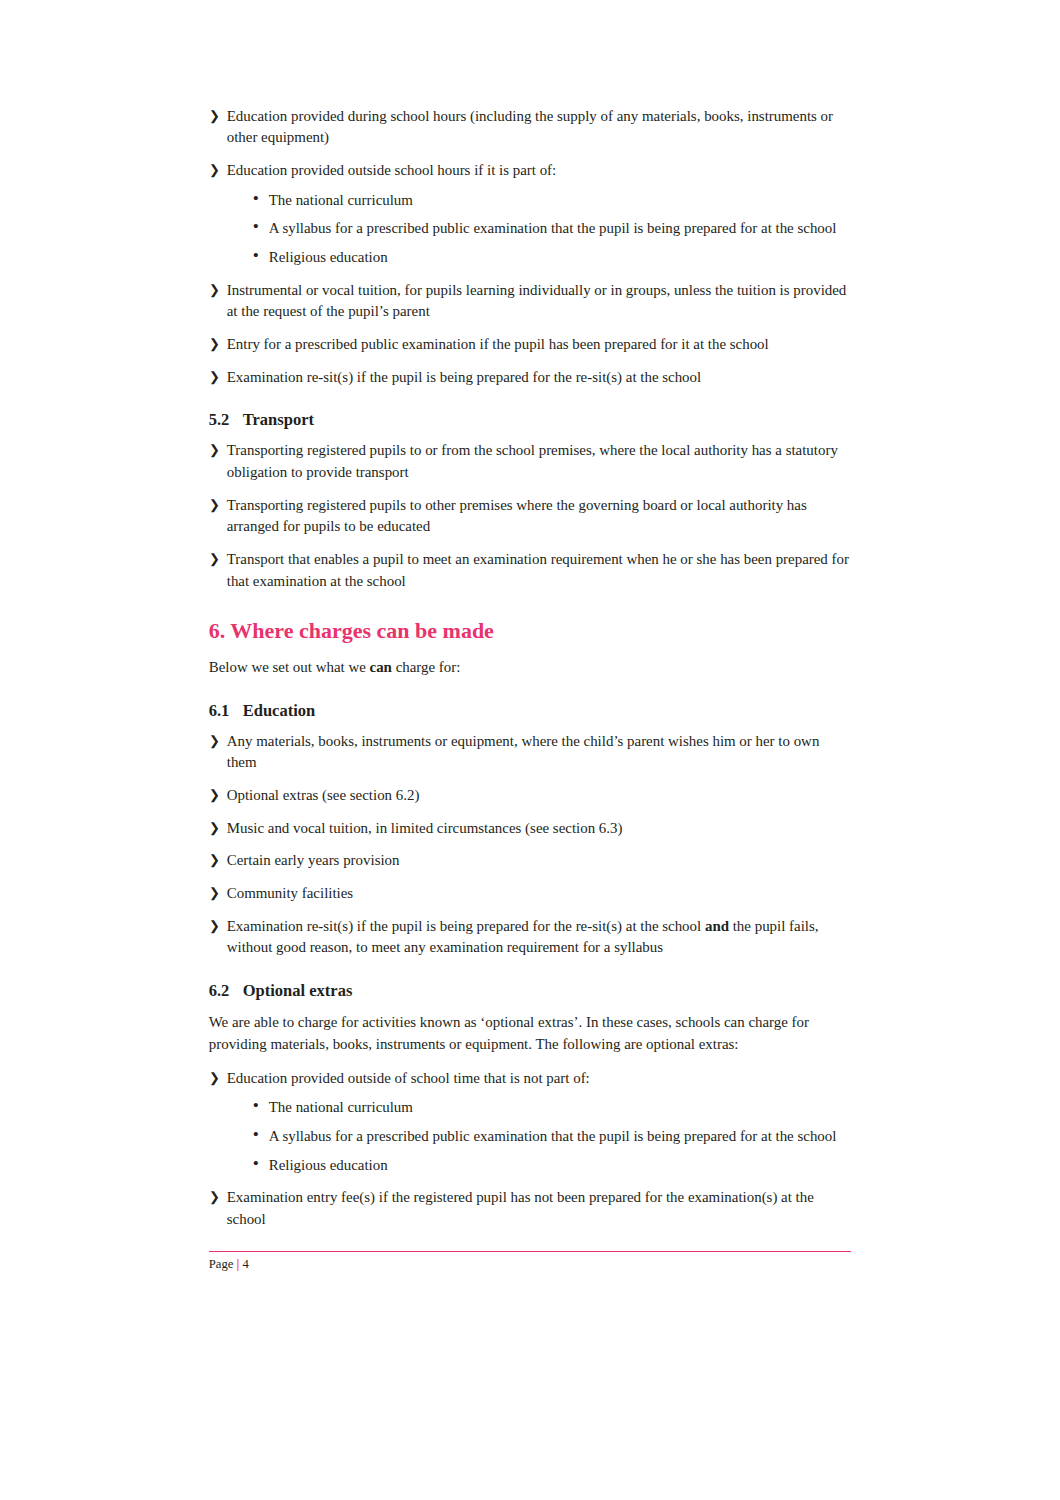Education provided during school hours (including the supply of any materials, books, instruments or other equipment)
Education provided outside school hours if it is part of:
The national curriculum
A syllabus for a prescribed public examination that the pupil is being prepared for at the school
Religious education
Instrumental or vocal tuition, for pupils learning individually or in groups, unless the tuition is provided at the request of the pupil’s parent
Entry for a prescribed public examination if the pupil has been prepared for it at the school
Examination re-sit(s) if the pupil is being prepared for the re-sit(s) at the school
5.2 Transport
Transporting registered pupils to or from the school premises, where the local authority has a statutory obligation to provide transport
Transporting registered pupils to other premises where the governing board or local authority has arranged for pupils to be educated
Transport that enables a pupil to meet an examination requirement when he or she has been prepared for that examination at the school
6. Where charges can be made
Below we set out what we can charge for:
6.1 Education
Any materials, books, instruments or equipment, where the child’s parent wishes him or her to own them
Optional extras (see section 6.2)
Music and vocal tuition, in limited circumstances (see section 6.3)
Certain early years provision
Community facilities
Examination re-sit(s) if the pupil is being prepared for the re-sit(s) at the school and the pupil fails, without good reason, to meet any examination requirement for a syllabus
6.2 Optional extras
We are able to charge for activities known as ‘optional extras’. In these cases, schools can charge for providing materials, books, instruments or equipment. The following are optional extras:
Education provided outside of school time that is not part of:
The national curriculum
A syllabus for a prescribed public examination that the pupil is being prepared for at the school
Religious education
Examination entry fee(s) if the registered pupil has not been prepared for the examination(s) at the school
Page | 4